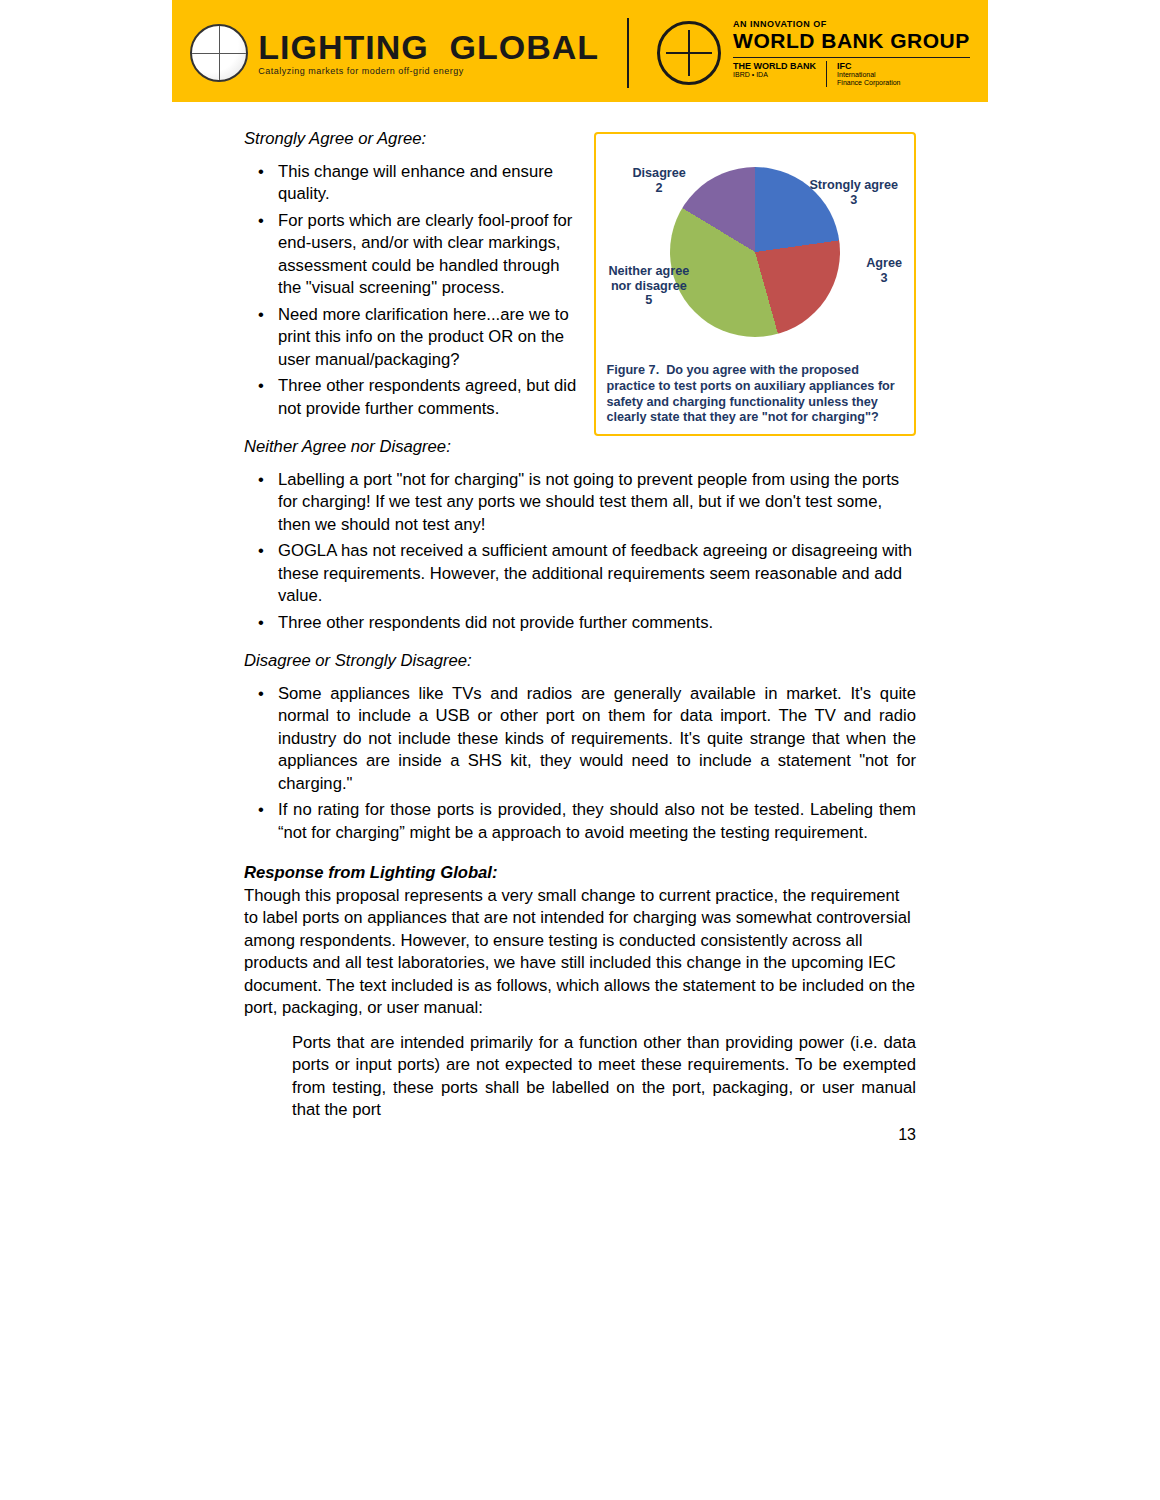LIGHTING GLOBAL
Catalyzing markets for modern off-grid energy
AN INNOVATION OF
WORLD BANK GROUP
THE WORLD BANKIBRD • IDA
IFCInternational
Finance Corporation
Strongly agree
3
Agree
3
Neither agree
nor disagree
5
Disagree
2
Figure 7. Do you agree with the proposed practice to test ports on auxiliary appliances for safety and charging functionality unless they clearly state that they are "not for charging"?
Strongly Agree or Agree:
This change will enhance and ensure quality.
For ports which are clearly fool-proof for end-users, and/or with clear markings, assessment could be handled through the "visual screening" process.
Need more clarification here...are we to print this info on the product OR on the user manual/packaging?
Three other respondents agreed, but did not provide further comments.
Neither Agree nor Disagree:
Labelling a port "not for charging" is not going to prevent people from using the ports for charging! If we test any ports we should test them all, but if we don't test some, then we should not test any!
GOGLA has not received a sufficient amount of feedback agreeing or disagreeing with these requirements. However, the additional requirements seem reasonable and add value.
Three other respondents did not provide further comments.
Disagree or Strongly Disagree:
Some appliances like TVs and radios are generally available in market. It's quite normal to include a USB or other port on them for data import. The TV and radio industry do not include these kinds of requirements. It's quite strange that when the appliances are inside a SHS kit, they would need to include a statement "not for charging."
If no rating for those ports is provided, they should also not be tested. Labeling them “not for charging” might be a approach to avoid meeting the testing requirement.
Response from Lighting Global:
Though this proposal represents a very small change to current practice, the requirement to label ports on appliances that are not intended for charging was somewhat controversial among respondents. However, to ensure testing is conducted consistently across all products and all test laboratories, we have still included this change in the upcoming IEC document. The text included is as follows, which allows the statement to be included on the port, packaging, or user manual:
Ports that are intended primarily for a function other than providing power (i.e. data ports or input ports) are not expected to meet these requirements. To be exempted from testing, these ports shall be labelled on the port, packaging, or user manual that the port
13